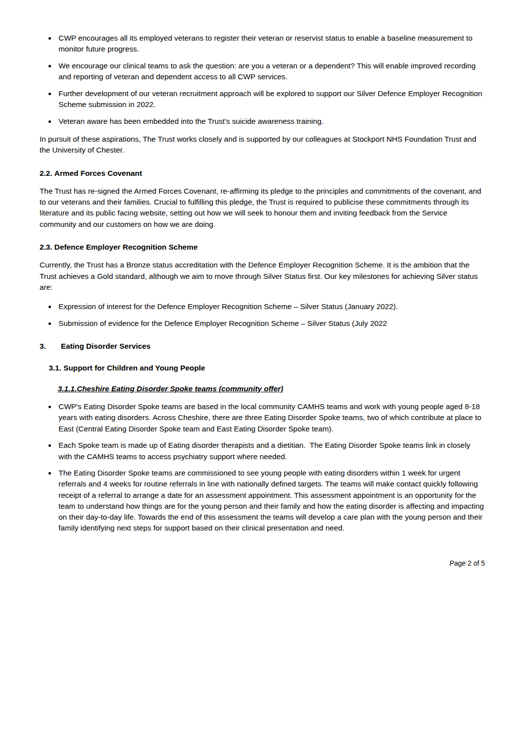CWP encourages all its employed veterans to register their veteran or reservist status to enable a baseline measurement to monitor future progress.
We encourage our clinical teams to ask the question: are you a veteran or a dependent? This will enable improved recording and reporting of veteran and dependent access to all CWP services.
Further development of our veteran recruitment approach will be explored to support our Silver Defence Employer Recognition Scheme submission in 2022.
Veteran aware has been embedded into the Trust's suicide awareness training.
In pursuit of these aspirations, The Trust works closely and is supported by our colleagues at Stockport NHS Foundation Trust and the University of Chester.
2.2. Armed Forces Covenant
The Trust has re-signed the Armed Forces Covenant, re-affirming its pledge to the principles and commitments of the covenant, and to our veterans and their families. Crucial to fulfilling this pledge, the Trust is required to publicise these commitments through its literature and its public facing website, setting out how we will seek to honour them and inviting feedback from the Service community and our customers on how we are doing.
2.3. Defence Employer Recognition Scheme
Currently, the Trust has a Bronze status accreditation with the Defence Employer Recognition Scheme. It is the ambition that the Trust achieves a Gold standard, although we aim to move through Silver Status first. Our key milestones for achieving Silver status are:
Expression of interest for the Defence Employer Recognition Scheme – Silver Status (January 2022).
Submission of evidence for the Defence Employer Recognition Scheme – Silver Status (July 2022
3. Eating Disorder Services
3.1. Support for Children and Young People
3.1.1.Cheshire Eating Disorder Spoke teams (community offer)
CWP's Eating Disorder Spoke teams are based in the local community CAMHS teams and work with young people aged 8-18 years with eating disorders. Across Cheshire, there are three Eating Disorder Spoke teams, two of which contribute at place to East (Central Eating Disorder Spoke team and East Eating Disorder Spoke team).
Each Spoke team is made up of Eating disorder therapists and a dietitian. The Eating Disorder Spoke teams link in closely with the CAMHS teams to access psychiatry support where needed.
The Eating Disorder Spoke teams are commissioned to see young people with eating disorders within 1 week for urgent referrals and 4 weeks for routine referrals in line with nationally defined targets. The teams will make contact quickly following receipt of a referral to arrange a date for an assessment appointment. This assessment appointment is an opportunity for the team to understand how things are for the young person and their family and how the eating disorder is affecting and impacting on their day-to-day life. Towards the end of this assessment the teams will develop a care plan with the young person and their family identifying next steps for support based on their clinical presentation and need.
Page 2 of 5